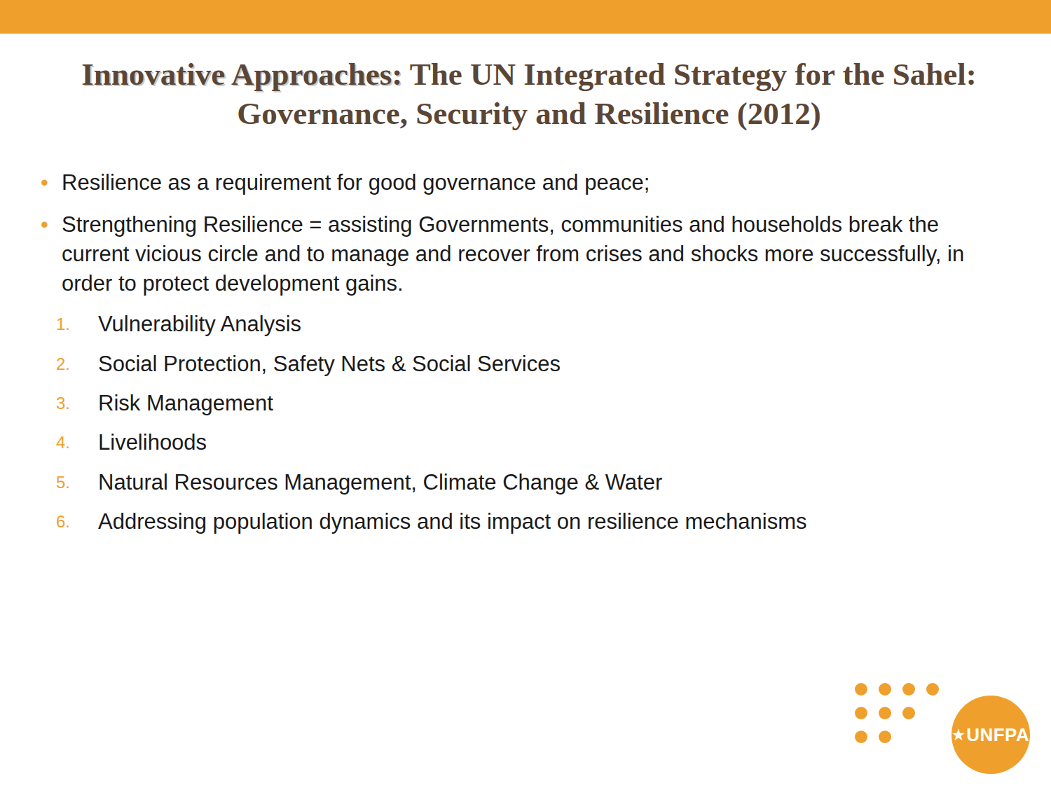Innovative Approaches: The UN Integrated Strategy for the Sahel: Governance, Security and Resilience (2012)
Resilience as a requirement for good governance and peace;
Strengthening Resilience = assisting Governments, communities and households break the current vicious circle and to manage and recover from crises and shocks more successfully, in order to protect development gains.
Vulnerability Analysis
Social Protection, Safety Nets & Social Services
Risk Management
Livelihoods
Natural Resources Management, Climate Change & Water
Addressing population dynamics and its impact on resilience mechanisms
★UNFPA